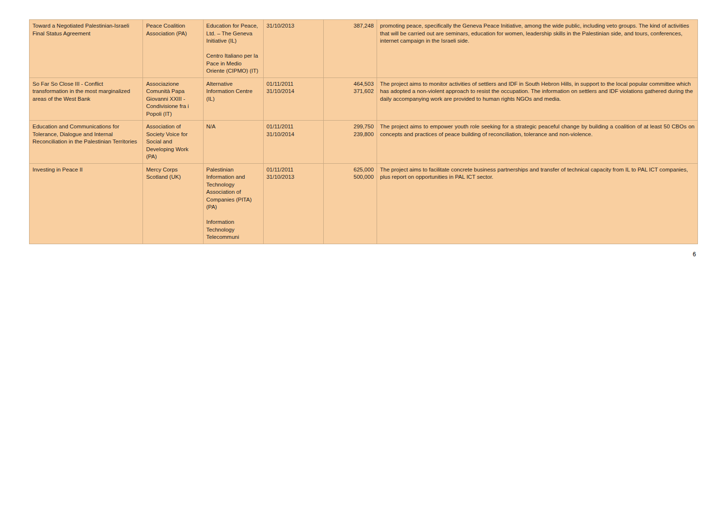| Toward a Negotiated Palestinian-Israeli Final Status Agreement | Peace Coalition Association (PA) | Education for Peace, Ltd. – The Geneva Initiative (IL) Centro Italiano per la Pace in Medio Oriente (CIPMO) (IT) | 31/10/2013 | 387,248 | promoting peace, specifically the Geneva Peace Initiative, among the wide public, including veto groups. The kind of activities that will be carried out are seminars, education for women, leadership skills in the Palestinian side, and tours, conferences, internet campaign in the Israeli side. |
| So Far So Close III - Conflict transformation in the most marginalized areas of the West Bank | Associazione Comunità Papa Giovanni XXIII - Condivisione fra i Popoli (IT) | Alternative Information Centre (IL) | 01/11/2011 31/10/2014 | 464,503 371,602 | The project aims to monitor activities of settlers and IDF in South Hebron Hills, in support to the local popular committee which has adopted a non-violent approach to resist the occupation. The information on settlers and IDF violations gathered during the daily accompanying work are provided to human rights NGOs and media. |
| Education and Communications for Tolerance, Dialogue and Internal Reconciliation in the Palestinian Territories | Association of Society Voice for Social and Developing Work (PA) | N/A | 01/11/2011 31/10/2014 | 299,750 239,800 | The project aims to empower youth role seeking for a strategic peaceful change by building a coalition of at least 50 CBOs on concepts and practices of peace building of reconciliation, tolerance and non-violence. |
| Investing in Peace II | Mercy Corps Scotland (UK) | Palestinian Information and Technology Association of Companies (PITA) (PA) Information Technology Telecommuni | 01/11/2011 31/10/2013 | 625,000 500,000 | The project aims to facilitate concrete business partnerships and transfer of technical capacity from IL to PAL ICT companies, plus report on opportunities in PAL ICT sector. |
6